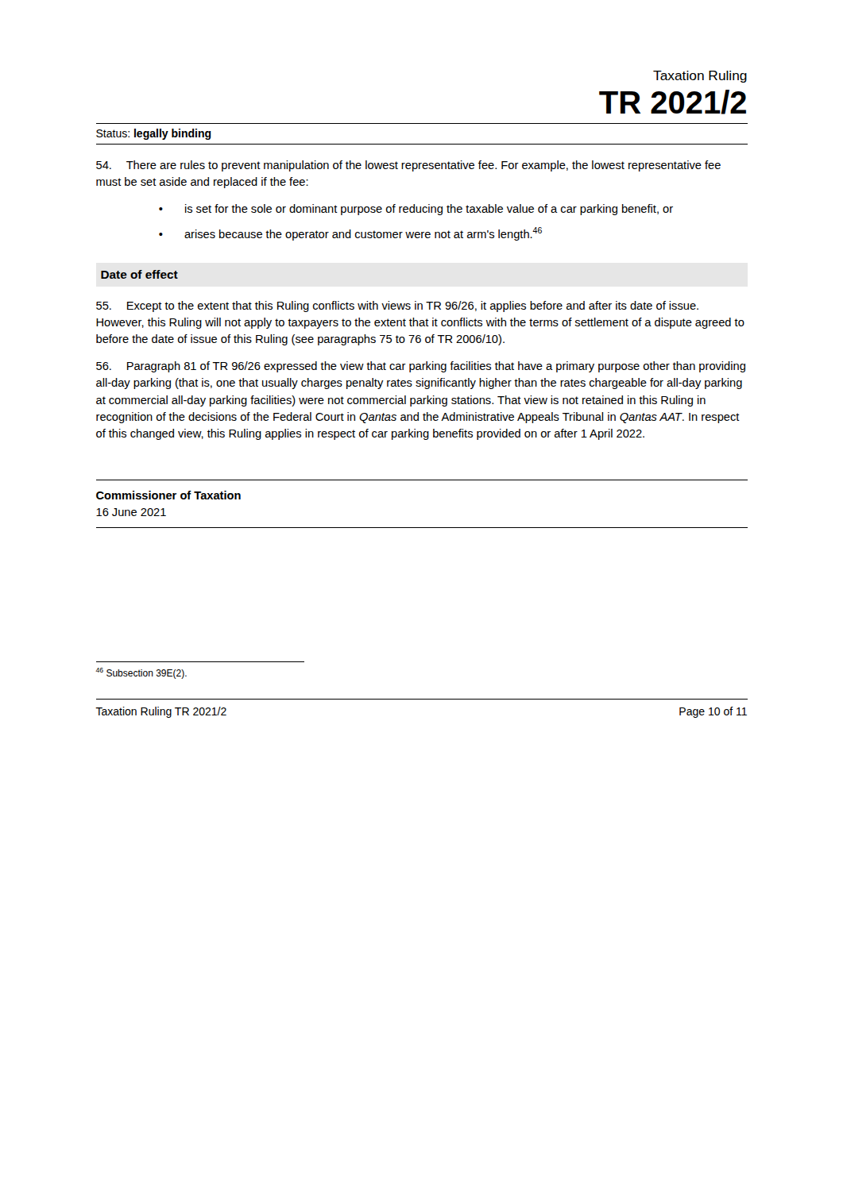Taxation Ruling
TR 2021/2
Status: legally binding
54. There are rules to prevent manipulation of the lowest representative fee. For example, the lowest representative fee must be set aside and replaced if the fee:
is set for the sole or dominant purpose of reducing the taxable value of a car parking benefit, or
arises because the operator and customer were not at arm's length.46
Date of effect
55. Except to the extent that this Ruling conflicts with views in TR 96/26, it applies before and after its date of issue. However, this Ruling will not apply to taxpayers to the extent that it conflicts with the terms of settlement of a dispute agreed to before the date of issue of this Ruling (see paragraphs 75 to 76 of TR 2006/10).
56. Paragraph 81 of TR 96/26 expressed the view that car parking facilities that have a primary purpose other than providing all-day parking (that is, one that usually charges penalty rates significantly higher than the rates chargeable for all-day parking at commercial all-day parking facilities) were not commercial parking stations. That view is not retained in this Ruling in recognition of the decisions of the Federal Court in Qantas and the Administrative Appeals Tribunal in Qantas AAT. In respect of this changed view, this Ruling applies in respect of car parking benefits provided on or after 1 April 2022.
Commissioner of Taxation
16 June 2021
46 Subsection 39E(2).
Taxation Ruling TR 2021/2 Page 10 of 11